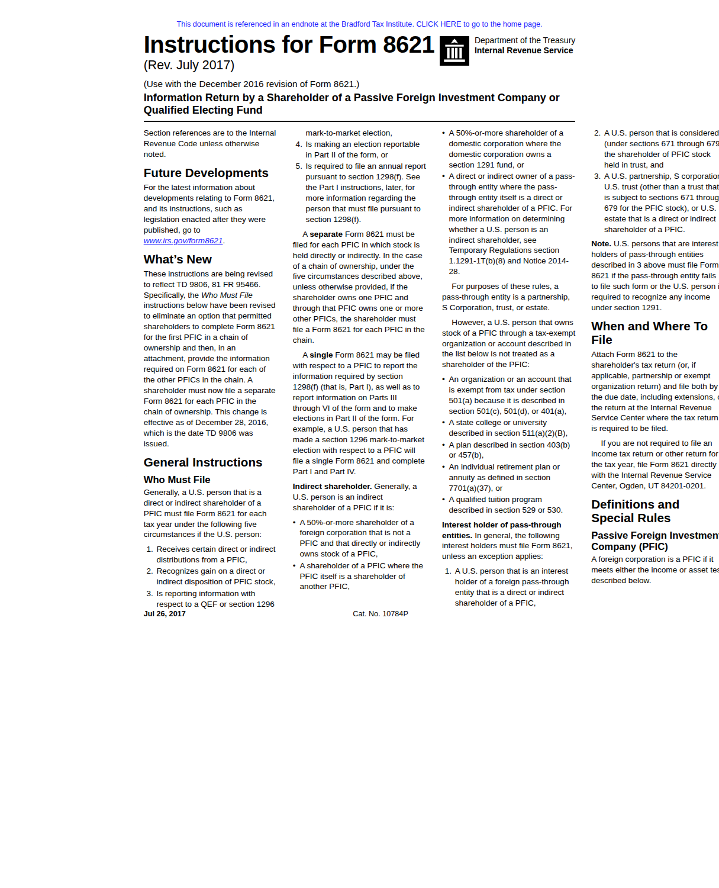This document is referenced in an endnote at the Bradford Tax Institute. CLICK HERE to go to the home page.
Instructions for Form 8621
(Rev. July 2017)
Department of the Treasury
Internal Revenue Service
(Use with the December 2016 revision of Form 8621.)
Information Return by a Shareholder of a Passive Foreign Investment Company or Qualified Electing Fund
Section references are to the Internal Revenue Code unless otherwise noted.
Future Developments
For the latest information about developments relating to Form 8621, and its instructions, such as legislation enacted after they were published, go to www.irs.gov/form8621.
What’s New
These instructions are being revised to reflect TD 9806, 81 FR 95466. Specifically, the Who Must File instructions below have been revised to eliminate an option that permitted shareholders to complete Form 8621 for the first PFIC in a chain of ownership and then, in an attachment, provide the information required on Form 8621 for each of the other PFICs in the chain. A shareholder must now file a separate Form 8621 for each PFIC in the chain of ownership. This change is effective as of December 28, 2016, which is the date TD 9806 was issued.
General Instructions
Who Must File
Generally, a U.S. person that is a direct or indirect shareholder of a PFIC must file Form 8621 for each tax year under the following five circumstances if the U.S. person:
1. Receives certain direct or indirect distributions from a PFIC,
2. Recognizes gain on a direct or indirect disposition of PFIC stock,
3. Is reporting information with respect to a QEF or section 1296 mark-to-market election,
4. Is making an election reportable in Part II of the form, or
5. Is required to file an annual report pursuant to section 1298(f). See the Part I instructions, later, for more information regarding the person that must file pursuant to section 1298(f).
A separate Form 8621 must be filed for each PFIC in which stock is held directly or indirectly. In the case of a chain of ownership, under the five circumstances described above, unless otherwise provided, if the shareholder owns one PFIC and through that PFIC owns one or more other PFICs, the shareholder must file a Form 8621 for each PFIC in the chain.
A single Form 8621 may be filed with respect to a PFIC to report the information required by section 1298(f) (that is, Part I), as well as to report information on Parts III through VI of the form and to make elections in Part II of the form. For example, a U.S. person that has made a section 1296 mark-to-market election with respect to a PFIC will file a single Form 8621 and complete Part I and Part IV.
Indirect shareholder. Generally, a U.S. person is an indirect shareholder of a PFIC if it is:
A 50%-or-more shareholder of a foreign corporation that is not a PFIC and that directly or indirectly owns stock of a PFIC,
A shareholder of a PFIC where the PFIC itself is a shareholder of another PFIC,
A 50%-or-more shareholder of a domestic corporation where the domestic corporation owns a section 1291 fund, or
A direct or indirect owner of a pass-through entity where the pass-through entity itself is a direct or indirect shareholder of a PFIC. For more information on determining whether a U.S. person is an indirect shareholder, see Temporary Regulations section 1.1291-1T(b)(8) and Notice 2014-28.
For purposes of these rules, a pass-through entity is a partnership, S Corporation, trust, or estate.
However, a U.S. person that owns stock of a PFIC through a tax-exempt organization or account described in the list below is not treated as a shareholder of the PFIC:
An organization or an account that is exempt from tax under section 501(a) because it is described in section 501(c), 501(d), or 401(a),
A state college or university described in section 511(a)(2)(B),
A plan described in section 403(b) or 457(b),
An individual retirement plan or annuity as defined in section 7701(a)(37), or
A qualified tuition program described in section 529 or 530.
Interest holder of pass-through entities. In general, the following interest holders must file Form 8621, unless an exception applies:
1. A U.S. person that is an interest holder of a foreign pass-through entity that is a direct or indirect shareholder of a PFIC,
2. A U.S. person that is considered (under sections 671 through 679) the shareholder of PFIC stock held in trust, and
3. A U.S. partnership, S corporation, U.S. trust (other than a trust that is subject to sections 671 through 679 for the PFIC stock), or U.S. estate that is a direct or indirect shareholder of a PFIC.
Note. U.S. persons that are interest holders of pass-through entities described in 3 above must file Form 8621 if the pass-through entity fails to file such form or the U.S. person is required to recognize any income under section 1291.
When and Where To File
Attach Form 8621 to the shareholder's tax return (or, if applicable, partnership or exempt organization return) and file both by the due date, including extensions, of the return at the Internal Revenue Service Center where the tax return is required to be filed.
If you are not required to file an income tax return or other return for the tax year, file Form 8621 directly with the Internal Revenue Service Center, Ogden, UT 84201-0201.
Definitions and Special Rules
Passive Foreign Investment Company (PFIC)
A foreign corporation is a PFIC if it meets either the income or asset test described below.
Jul 26, 2017 Cat. No. 10784P